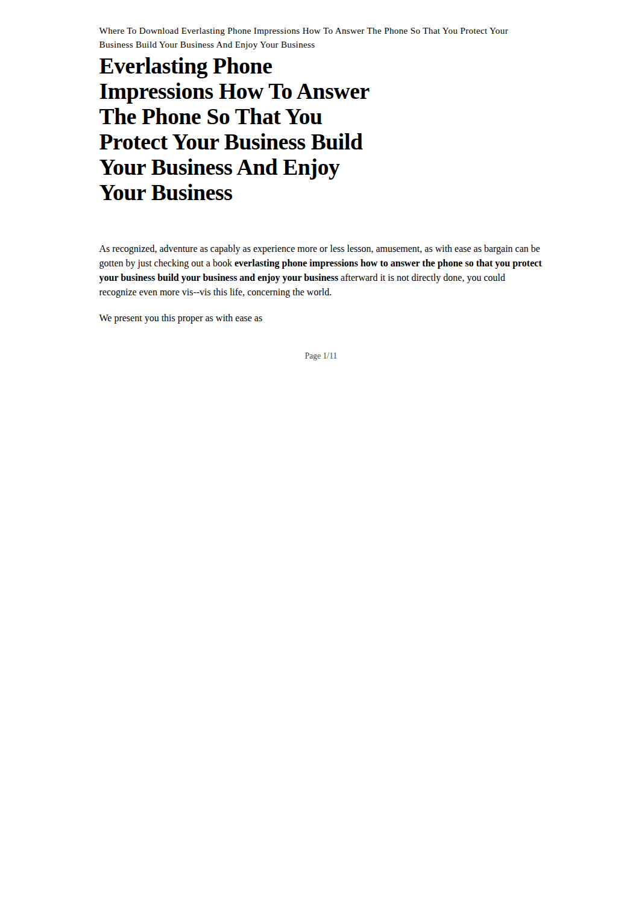Where To Download Everlasting Phone Impressions How To Answer The Phone So That You Protect Your Business Build Your Business And Enjoy Your Business
Everlasting Phone Impressions How To Answer The Phone So That You Protect Your Business Build Your Business And Enjoy Your Business
As recognized, adventure as capably as experience more or less lesson, amusement, as with ease as bargain can be gotten by just checking out a book everlasting phone impressions how to answer the phone so that you protect your business build your business and enjoy your business afterward it is not directly done, you could recognize even more vis--vis this life, concerning the world.
We present you this proper as with ease as
Page 1/11